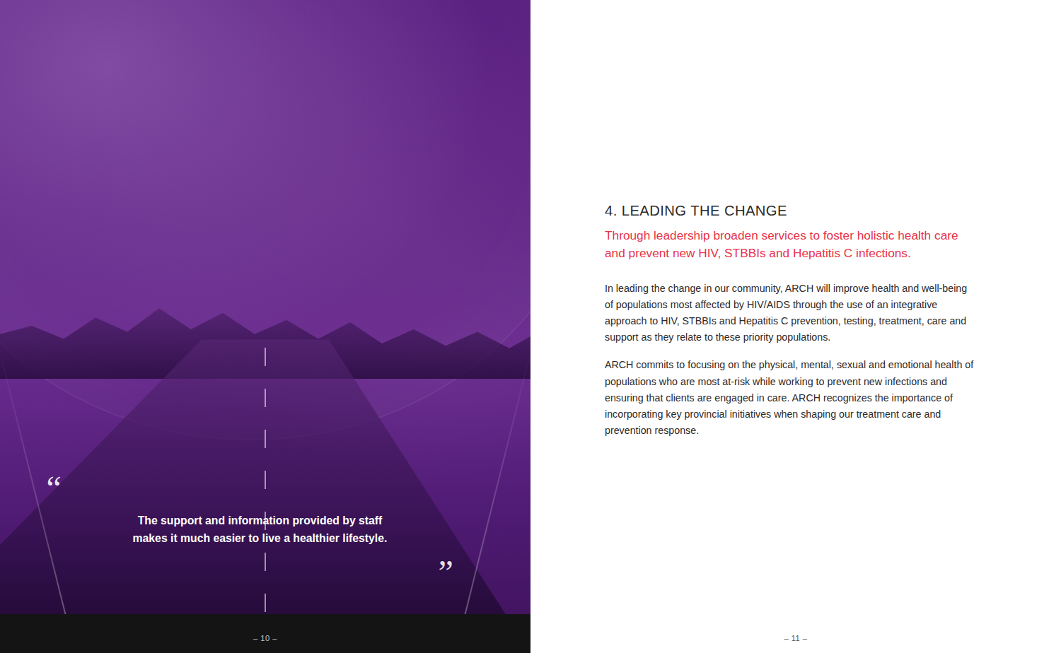“
The support and information provided by staff
makes it much easier to live a healthier lifestyle.
”
– 10 –
4. Leading the Change
Through leadership broaden services to foster holistic health care and prevent new HIV, STBBIs and Hepatitis C infections.
In leading the change in our community, ARCH will improve health and well-being of populations most affected by HIV/AIDS through the use of an integrative approach to HIV, STBBIs and Hepatitis C prevention, testing, treatment, care and support as they relate to these priority populations.
ARCH commits to focusing on the physical, mental, sexual and emotional health of populations who are most at-risk while working to prevent new infections and ensuring that clients are engaged in care. ARCH recognizes the importance of incorporating key provincial initiatives when shaping our treatment care and prevention response.
– 11 –